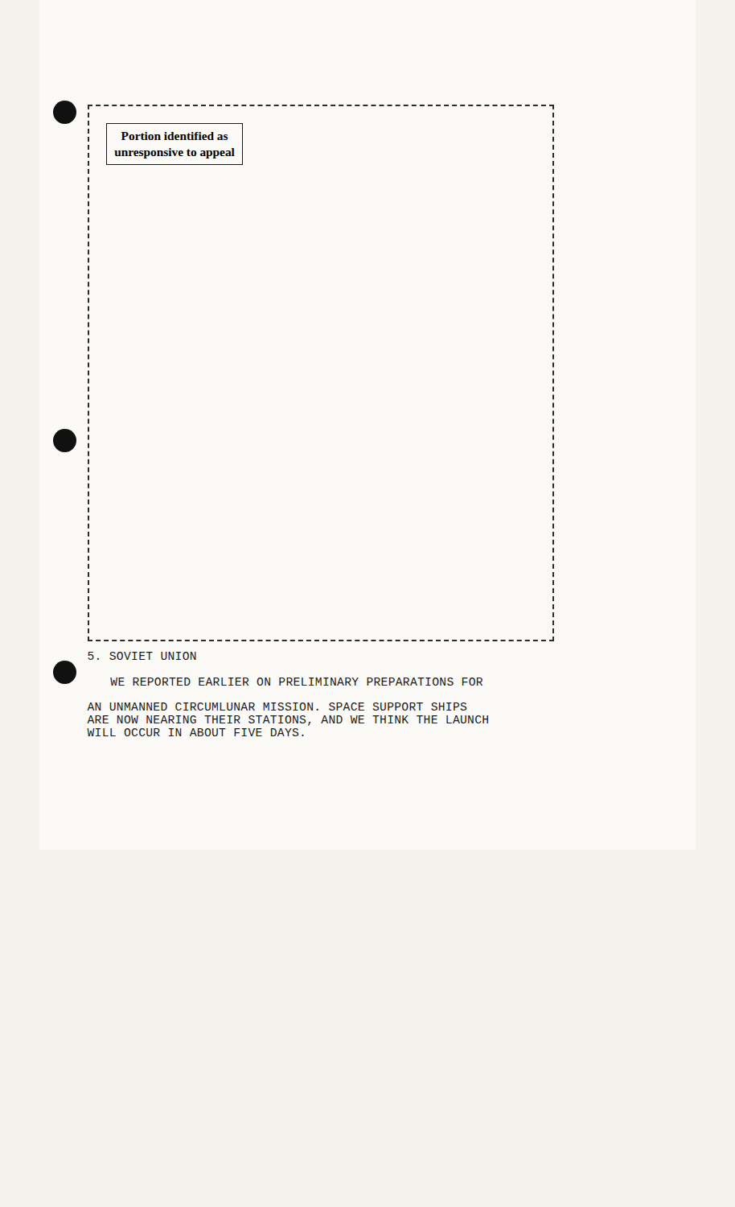Portion identified as
unresponsive to appeal
5. SOVIET UNION
WE REPORTED EARLIER ON PRELIMINARY PREPARATIONS FOR
AN UNMANNED CIRCUMLUNAR MISSION. SPACE SUPPORT SHIPS ARE NOW NEARING THEIR STATIONS, AND WE THINK THE LAUNCH WILL OCCUR IN ABOUT FIVE DAYS.